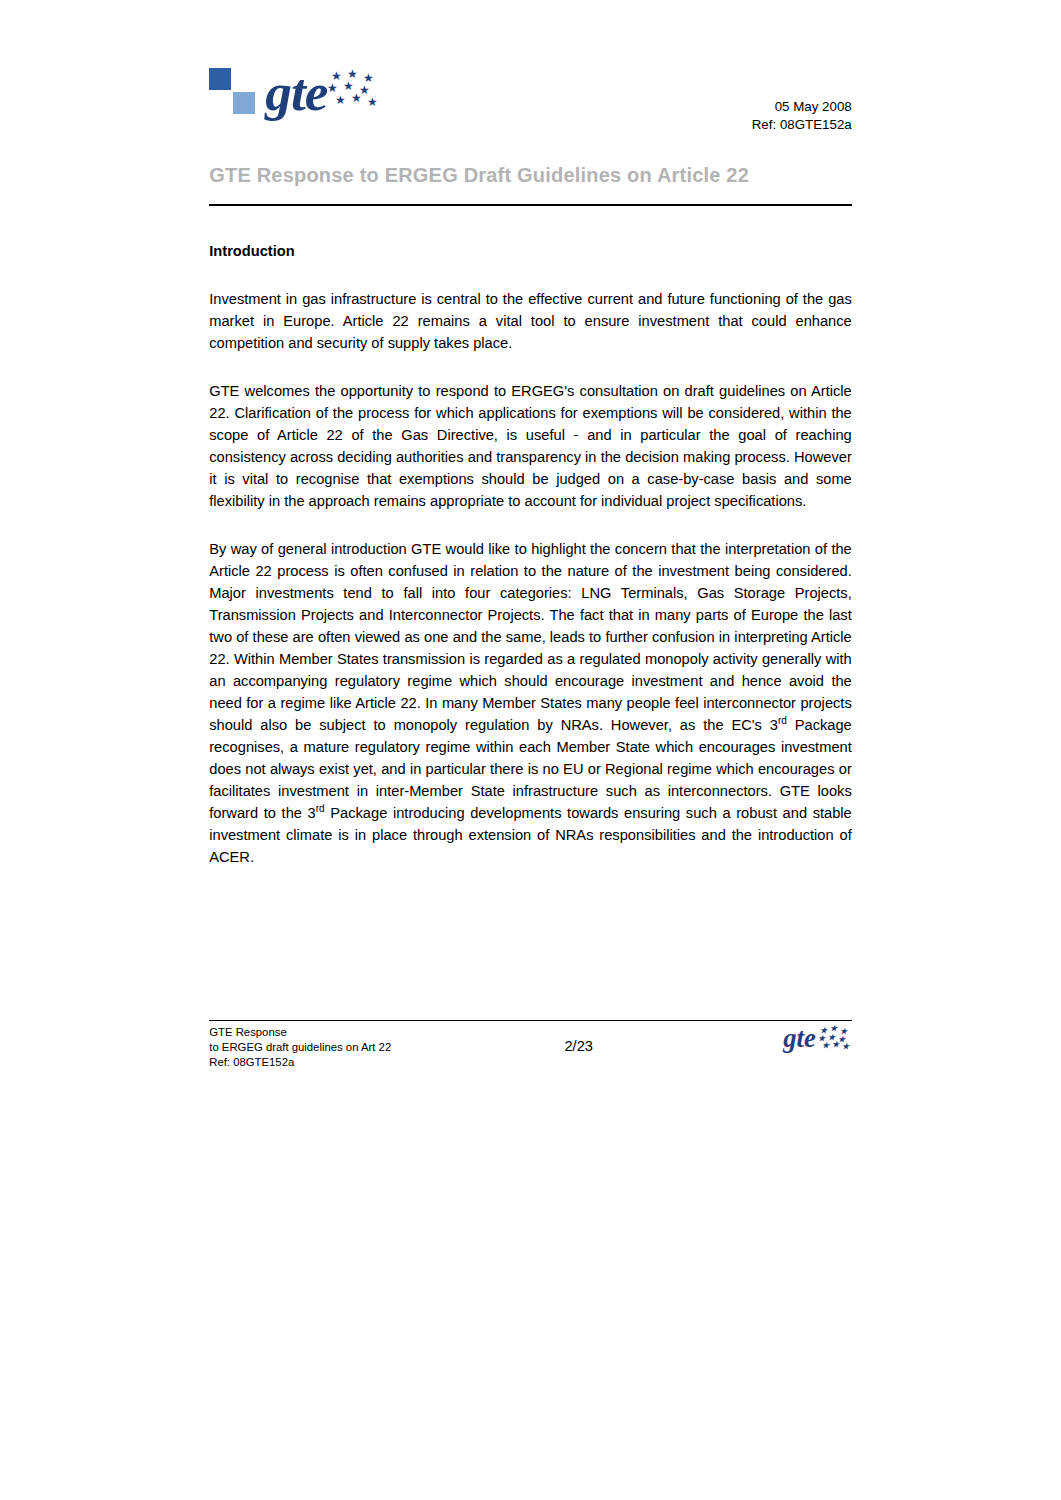gte
★ ★ ★ ★ ★ ★ ★ ★ ★
05 May 2008
Ref: 08GTE152a
GTE Response to ERGEG Draft Guidelines on Article 22
Introduction
Investment in gas infrastructure is central to the effective current and future functioning of the gas market in Europe. Article 22 remains a vital tool to ensure investment that could enhance competition and security of supply takes place.
GTE welcomes the opportunity to respond to ERGEG's consultation on draft guidelines on Article 22. Clarification of the process for which applications for exemptions will be considered, within the scope of Article 22 of the Gas Directive, is useful - and in particular the goal of reaching consistency across deciding authorities and transparency in the decision making process. However it is vital to recognise that exemptions should be judged on a case-by-case basis and some flexibility in the approach remains appropriate to account for individual project specifications.
By way of general introduction GTE would like to highlight the concern that the interpretation of the Article 22 process is often confused in relation to the nature of the investment being considered. Major investments tend to fall into four categories: LNG Terminals, Gas Storage Projects, Transmission Projects and Interconnector Projects. The fact that in many parts of Europe the last two of these are often viewed as one and the same, leads to further confusion in interpreting Article 22. Within Member States transmission is regarded as a regulated monopoly activity generally with an accompanying regulatory regime which should encourage investment and hence avoid the need for a regime like Article 22. In many Member States many people feel interconnector projects should also be subject to monopoly regulation by NRAs. However, as the EC's 3rd Package recognises, a mature regulatory regime within each Member State which encourages investment does not always exist yet, and in particular there is no EU or Regional regime which encourages or facilitates investment in inter-Member State infrastructure such as interconnectors. GTE looks forward to the 3rd Package introducing developments towards ensuring such a robust and stable investment climate is in place through extension of NRAs responsibilities and the introduction of ACER.
GTE Response
to ERGEG draft guidelines on Art 22
Ref: 08GTE152a
2/23
gte ★ ★ ★ ★ ★ ★ ★ ★ ★